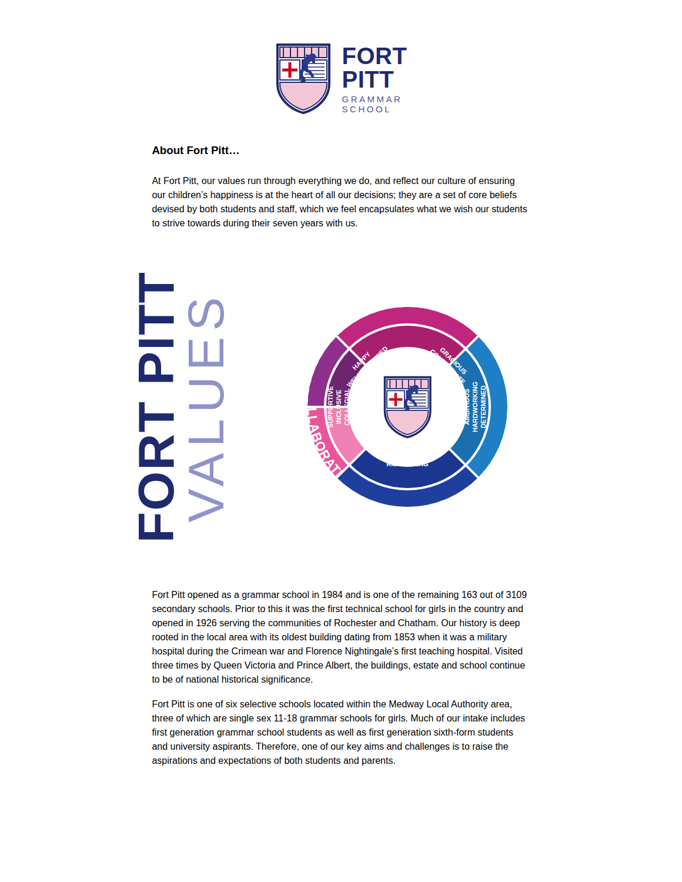FORT PITT GRAMMAR SCHOOL
About Fort Pitt…
At Fort Pitt, our values run through everything we do, and reflect our culture of ensuring our children’s happiness is at the heart of all our decisions; they are a set of core beliefs devised by both students and staff, which we feel encapsulates what we wish our students to strive towards during their seven years with us.
FORT PITT VALUES
SUCCESSFUL RESPECTFUL ASPIRATIONAL RESILIENT COLLABORATIVE HAPPY WELL QUALIFIED CONFIDENT GRACIOUS CONSIDERATE POLITE AMBITIOUS HARDWORKING DETERMINED BRAVE COURAGEOUS RISK-TAKING SUPPORTIVE INCLUSIVE COLLEGIAL
Fort Pitt opened as a grammar school in 1984 and is one of the remaining 163 out of 3109 secondary schools. Prior to this it was the first technical school for girls in the country and opened in 1926 serving the communities of Rochester and Chatham. Our history is deep rooted in the local area with its oldest building dating from 1853 when it was a military hospital during the Crimean war and Florence Nightingale’s first teaching hospital. Visited three times by Queen Victoria and Prince Albert, the buildings, estate and school continue to be of national historical significance.
Fort Pitt is one of six selective schools located within the Medway Local Authority area, three of which are single sex 11-18 grammar schools for girls. Much of our intake includes first generation grammar school students as well as first generation sixth-form students and university aspirants. Therefore, one of our key aims and challenges is to raise the aspirations and expectations of both students and parents.